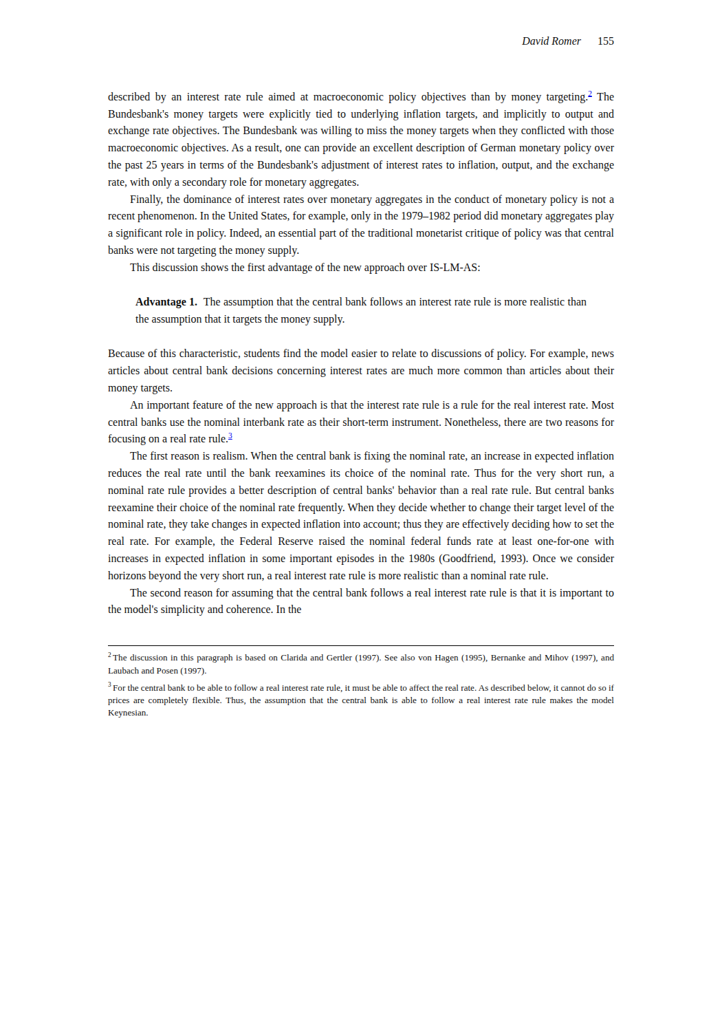David Romer 155
described by an interest rate rule aimed at macroeconomic policy objectives than by money targeting.2 The Bundesbank's money targets were explicitly tied to underlying inflation targets, and implicitly to output and exchange rate objectives. The Bundesbank was willing to miss the money targets when they conflicted with those macroeconomic objectives. As a result, one can provide an excellent description of German monetary policy over the past 25 years in terms of the Bundesbank's adjustment of interest rates to inflation, output, and the exchange rate, with only a secondary role for monetary aggregates.
Finally, the dominance of interest rates over monetary aggregates in the conduct of monetary policy is not a recent phenomenon. In the United States, for example, only in the 1979–1982 period did monetary aggregates play a significant role in policy. Indeed, an essential part of the traditional monetarist critique of policy was that central banks were not targeting the money supply.
This discussion shows the first advantage of the new approach over IS-LM-AS:
Advantage 1. The assumption that the central bank follows an interest rate rule is more realistic than the assumption that it targets the money supply.
Because of this characteristic, students find the model easier to relate to discussions of policy. For example, news articles about central bank decisions concerning interest rates are much more common than articles about their money targets.
An important feature of the new approach is that the interest rate rule is a rule for the real interest rate. Most central banks use the nominal interbank rate as their short-term instrument. Nonetheless, there are two reasons for focusing on a real rate rule.3
The first reason is realism. When the central bank is fixing the nominal rate, an increase in expected inflation reduces the real rate until the bank reexamines its choice of the nominal rate. Thus for the very short run, a nominal rate rule provides a better description of central banks' behavior than a real rate rule. But central banks reexamine their choice of the nominal rate frequently. When they decide whether to change their target level of the nominal rate, they take changes in expected inflation into account; thus they are effectively deciding how to set the real rate. For example, the Federal Reserve raised the nominal federal funds rate at least one-for-one with increases in expected inflation in some important episodes in the 1980s (Goodfriend, 1993). Once we consider horizons beyond the very short run, a real interest rate rule is more realistic than a nominal rate rule.
The second reason for assuming that the central bank follows a real interest rate rule is that it is important to the model's simplicity and coherence. In the
2The discussion in this paragraph is based on Clarida and Gertler (1997). See also von Hagen (1995), Bernanke and Mihov (1997), and Laubach and Posen (1997).
3For the central bank to be able to follow a real interest rate rule, it must be able to affect the real rate. As described below, it cannot do so if prices are completely flexible. Thus, the assumption that the central bank is able to follow a real interest rate rule makes the model Keynesian.